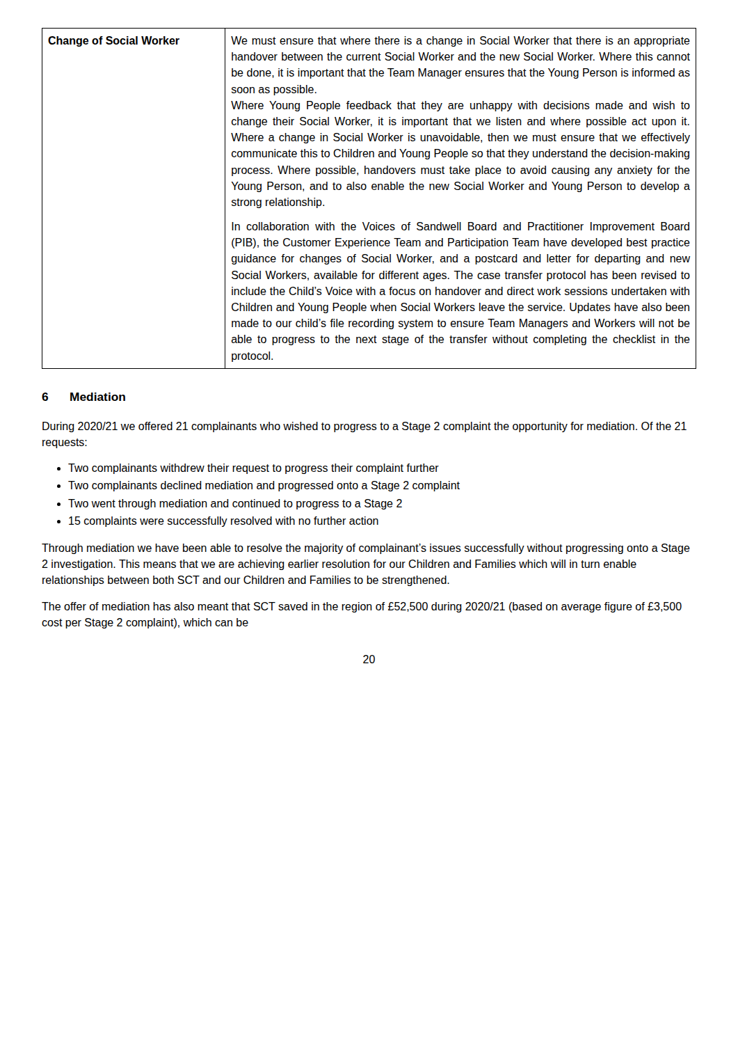| Change of Social Worker | We must ensure that where there is a change in Social Worker that there is an appropriate handover between the current Social Worker and the new Social Worker. Where this cannot be done, it is important that the Team Manager ensures that the Young Person is informed as soon as possible. Where Young People feedback that they are unhappy with decisions made and wish to change their Social Worker, it is important that we listen and where possible act upon it. Where a change in Social Worker is unavoidable, then we must ensure that we effectively communicate this to Children and Young People so that they understand the decision-making process. Where possible, handovers must take place to avoid causing any anxiety for the Young Person, and to also enable the new Social Worker and Young Person to develop a strong relationship. In collaboration with the Voices of Sandwell Board and Practitioner Improvement Board (PIB), the Customer Experience Team and Participation Team have developed best practice guidance for changes of Social Worker, and a postcard and letter for departing and new Social Workers, available for different ages. The case transfer protocol has been revised to include the Child’s Voice with a focus on handover and direct work sessions undertaken with Children and Young People when Social Workers leave the service. Updates have also been made to our child’s file recording system to ensure Team Managers and Workers will not be able to progress to the next stage of the transfer without completing the checklist in the protocol. |
6 Mediation
During 2020/21 we offered 21 complainants who wished to progress to a Stage 2 complaint the opportunity for mediation. Of the 21 requests:
Two complainants withdrew their request to progress their complaint further
Two complainants declined mediation and progressed onto a Stage 2 complaint
Two went through mediation and continued to progress to a Stage 2
15 complaints were successfully resolved with no further action
Through mediation we have been able to resolve the majority of complainant’s issues successfully without progressing onto a Stage 2 investigation. This means that we are achieving earlier resolution for our Children and Families which will in turn enable relationships between both SCT and our Children and Families to be strengthened.
The offer of mediation has also meant that SCT saved in the region of £52,500 during 2020/21 (based on average figure of £3,500 cost per Stage 2 complaint), which can be
20